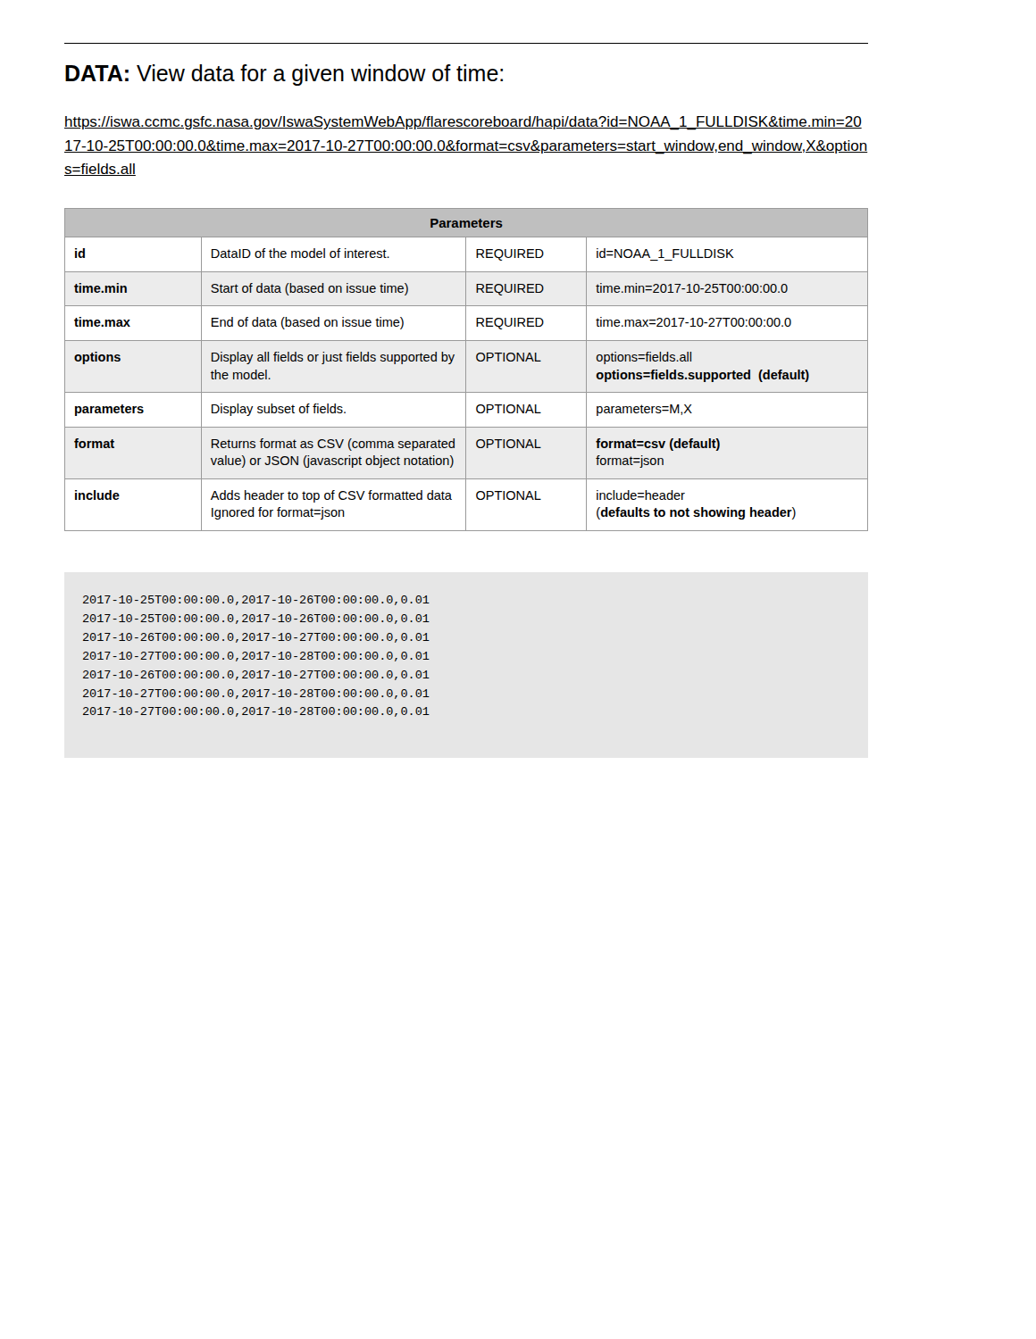DATA: View data for a given window of time:
https://iswa.ccmc.gsfc.nasa.gov/IswaSystemWebApp/flarescoreboard/hapi/data?id=NOAA_1_FULLDISK&time.min=2017-10-25T00:00:00.0&time.max=2017-10-27T00:00:00.0&format=csv&parameters=start_window,end_window,X&options=fields.all
Parameters
| id | DataID of the model of interest. | REQUIRED | id=NOAA_1_FULLDISK |
| time.min | Start of data (based on issue time) | REQUIRED | time.min=2017-10-25T00:00:00.0 |
| time.max | End of data (based on issue time) | REQUIRED | time.max=2017-10-27T00:00:00.0 |
| options | Display all fields or just fields supported by the model. | OPTIONAL | options=fields.all options=fields.supported (default) |
| parameters | Display subset of fields. | OPTIONAL | parameters=M,X |
| format | Returns format as CSV (comma separated value) or JSON (javascript object notation) | OPTIONAL | format=csv (default) format=json |
| include | Adds header to top of CSV formatted data Ignored for format=json | OPTIONAL | include=header ( defaults to not showing header ) |
2017-10-25T00:00:00.0,2017-10-26T00:00:00.0,0.01
2017-10-25T00:00:00.0,2017-10-26T00:00:00.0,0.01
2017-10-26T00:00:00.0,2017-10-27T00:00:00.0,0.01
2017-10-27T00:00:00.0,2017-10-28T00:00:00.0,0.01
2017-10-26T00:00:00.0,2017-10-27T00:00:00.0,0.01
2017-10-27T00:00:00.0,2017-10-28T00:00:00.0,0.01
2017-10-27T00:00:00.0,2017-10-28T00:00:00.0,0.01